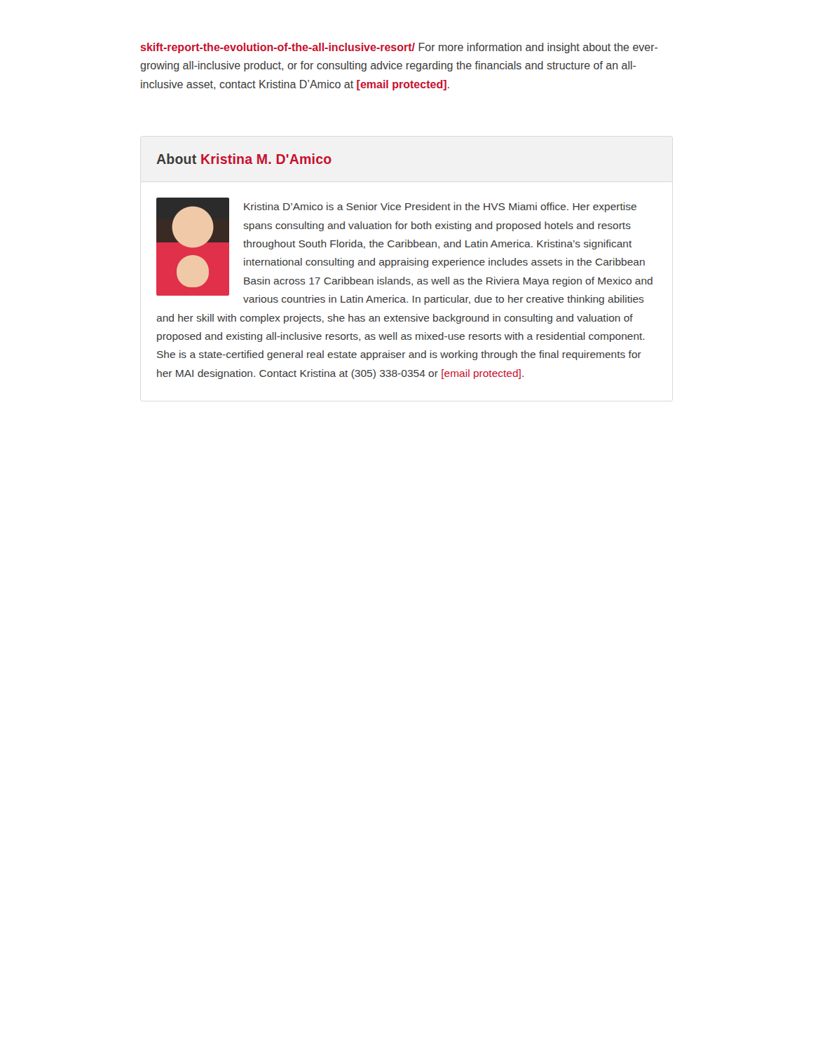skift-report-the-evolution-of-the-all-inclusive-resort/ For more information and insight about the ever-growing all-inclusive product, or for consulting advice regarding the financials and structure of an all-inclusive asset, contact Kristina D’Amico at [email protected].
About Kristina M. D'Amico
Kristina D’Amico is a Senior Vice President in the HVS Miami office. Her expertise spans consulting and valuation for both existing and proposed hotels and resorts throughout South Florida, the Caribbean, and Latin America. Kristina’s significant international consulting and appraising experience includes assets in the Caribbean Basin across 17 Caribbean islands, as well as the Riviera Maya region of Mexico and various countries in Latin America. In particular, due to her creative thinking abilities and her skill with complex projects, she has an extensive background in consulting and valuation of proposed and existing all-inclusive resorts, as well as mixed-use resorts with a residential component. She is a state-certified general real estate appraiser and is working through the final requirements for her MAI designation. Contact Kristina at (305) 338-0354 or [email protected].